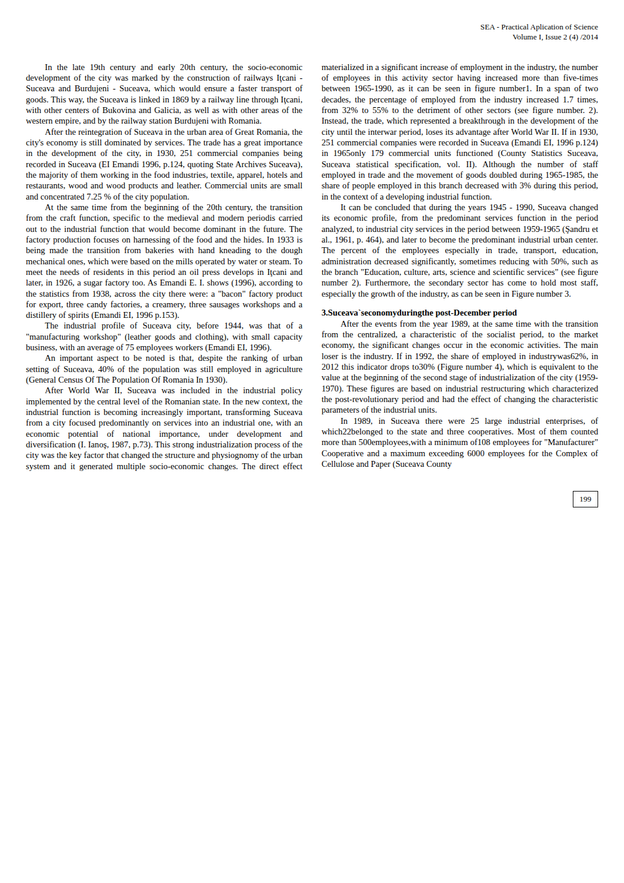SEA - Practical Aplication of Science
Volume I, Issue 2 (4) /2014
In the late 19th century and early 20th century, the socio-economic development of the city was marked by the construction of railways Iţcani - Suceava and Burdujeni - Suceava, which would ensure a faster transport of goods. This way, the Suceava is linked in 1869 by a railway line through Iţcani, with other centers of Bukovina and Galicia, as well as with other areas of the western empire, and by the railway station Burdujeni with Romania.
After the reintegration of Suceava in the urban area of Great Romania, the city's economy is still dominated by services. The trade has a great importance in the development of the city, in 1930, 251 commercial companies being recorded in Suceava (EI Emandi 1996, p.124, quoting State Archives Suceava), the majority of them working in the food industries, textile, apparel, hotels and restaurants, wood and wood products and leather. Commercial units are small and concentrated 7.25 % of the city population.
At the same time from the beginning of the 20th century, the transition from the craft function, specific to the medieval and modern periodis carried out to the industrial function that would become dominant in the future. The factory production focuses on harnessing of the food and the hides. In 1933 is being made the transition from bakeries with hand kneading to the dough mechanical ones, which were based on the mills operated by water or steam. To meet the needs of residents in this period an oil press develops in Iţcani and later, in 1926, a sugar factory too. As Emandi E. I. shows (1996), according to the statistics from 1938, across the city there were: a "bacon" factory product for export, three candy factories, a creamery, three sausages workshops and a distillery of spirits (Emandi EI, 1996 p.153).
The industrial profile of Suceava city, before 1944, was that of a "manufacturing workshop" (leather goods and clothing), with small capacity business, with an average of 75 employees workers (Emandi EI, 1996).
An important aspect to be noted is that, despite the ranking of urban setting of Suceava, 40% of the population was still employed in agriculture (General Census Of The Population Of Romania In 1930).
After World War II, Suceava was included in the industrial policy implemented by the central level of the Romanian state. In the new context, the industrial function is becoming increasingly important, transforming Suceava from a city focused predominantly on services into an industrial one, with an economic potential of national importance, under development and diversification (I. Ianoş, 1987, p.73). This strong industrialization process of the city was the key factor that changed the structure and physiognomy of the urban system and it generated multiple socio-economic changes. The direct effect materialized in a significant increase of employment in the industry, the number of employees in this activity sector having increased more than five-times between 1965-1990, as it can be seen in figure number1. In a span of two decades, the percentage of employed from the industry increased 1.7 times, from 32% to 55% to the detriment of other sectors (see figure number. 2). Instead, the trade, which represented a breakthrough in the development of the city until the interwar period, loses its advantage after World War II. If in 1930, 251 commercial companies were recorded in Suceava (Emandi EI, 1996 p.124) in 1965only 179 commercial units functioned (County Statistics Suceava, Suceava statistical specification, vol. II). Although the number of staff employed in trade and the movement of goods doubled during 1965-1985, the share of people employed in this branch decreased with 3% during this period, in the context of a developing industrial function.
It can be concluded that during the years 1945 - 1990, Suceava changed its economic profile, from the predominant services function in the period analyzed, to industrial city services in the period between 1959-1965 (Şandru et al., 1961, p. 464), and later to become the predominant industrial urban center. The percent of the employees especially in trade, transport, education, administration decreased significantly, sometimes reducing with 50%, such as the branch "Education, culture, arts, science and scientific services" (see figure number 2). Furthermore, the secondary sector has come to hold most staff, especially the growth of the industry, as can be seen in Figure number 3.
3.Suceava`seconomyduringthe post-December period
After the events from the year 1989, at the same time with the transition from the centralized, a characteristic of the socialist period, to the market economy, the significant changes occur in the economic activities. The main loser is the industry. If in 1992, the share of employed in industrywas62%, in 2012 this indicator drops to30% (Figure number 4), which is equivalent to the value at the beginning of the second stage of industrialization of the city (1959-1970). These figures are based on industrial restructuring which characterized the post-revolutionary period and had the effect of changing the characteristic parameters of the industrial units.
In 1989, in Suceava there were 25 large industrial enterprises, of which22belonged to the state and three cooperatives. Most of them counted more than 500employees,with a minimum of108 employees for "Manufacturer" Cooperative and a maximum exceeding 6000 employees for the Complex of Cellulose and Paper (Suceava County
199